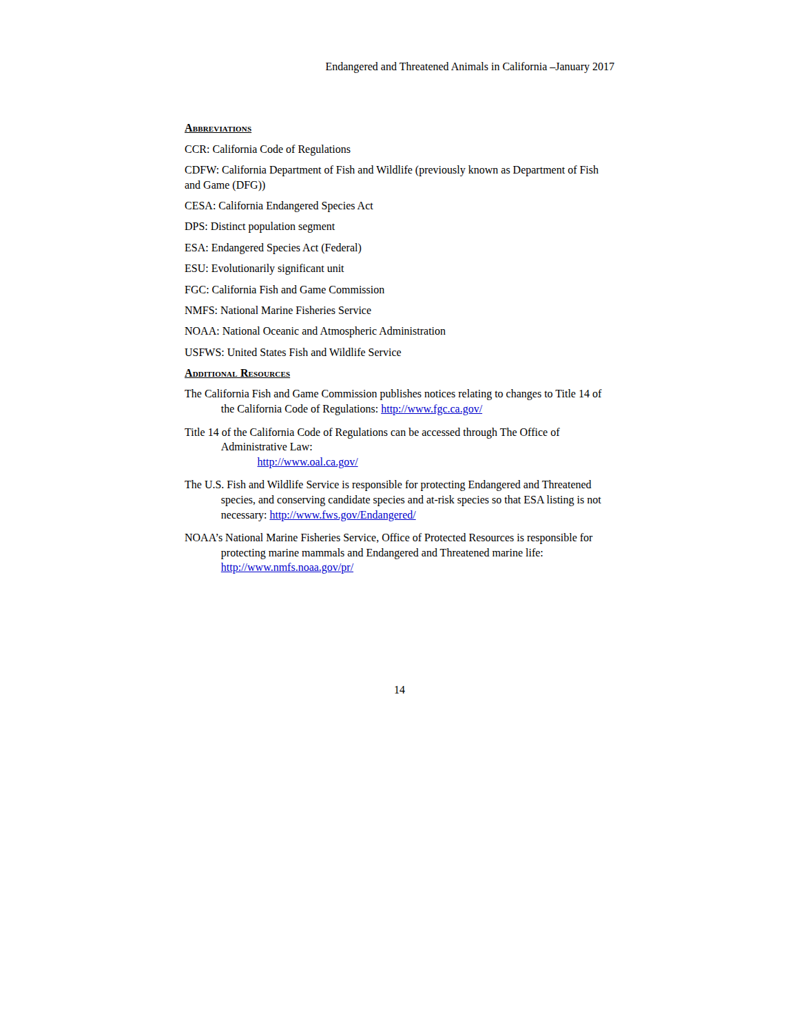Endangered and Threatened Animals in California –January 2017
Abbreviations
CCR: California Code of Regulations
CDFW: California Department of Fish and Wildlife (previously known as Department of Fish and Game (DFG))
CESA: California Endangered Species Act
DPS: Distinct population segment
ESA: Endangered Species Act (Federal)
ESU: Evolutionarily significant unit
FGC: California Fish and Game Commission
NMFS: National Marine Fisheries Service
NOAA: National Oceanic and Atmospheric Administration
USFWS: United States Fish and Wildlife Service
Additional Resources
The California Fish and Game Commission publishes notices relating to changes to Title 14 of the California Code of Regulations: http://www.fgc.ca.gov/
Title 14 of the California Code of Regulations can be accessed through The Office of Administrative Law:http://www.oal.ca.gov/
The U.S. Fish and Wildlife Service is responsible for protecting Endangered and Threatened species, and conserving candidate species and at-risk species so that ESA listing is not necessary: http://www.fws.gov/Endangered/
NOAA’s National Marine Fisheries Service, Office of Protected Resources is responsible for protecting marine mammals and Endangered and Threatened marine life: http://www.nmfs.noaa.gov/pr/
14